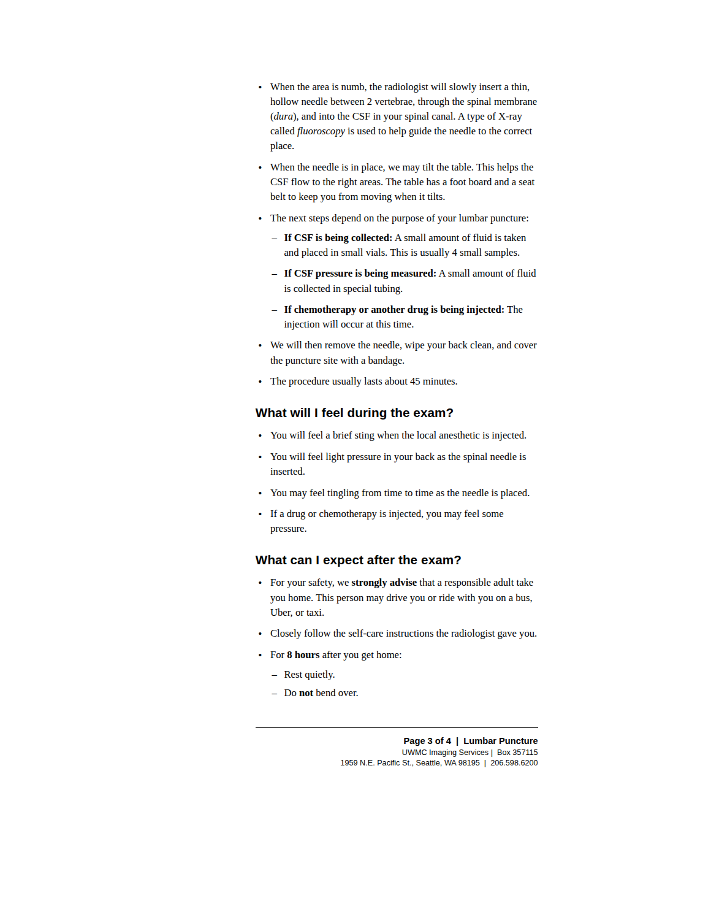When the area is numb, the radiologist will slowly insert a thin, hollow needle between 2 vertebrae, through the spinal membrane (dura), and into the CSF in your spinal canal. A type of X-ray called fluoroscopy is used to help guide the needle to the correct place.
When the needle is in place, we may tilt the table. This helps the CSF flow to the right areas. The table has a foot board and a seat belt to keep you from moving when it tilts.
The next steps depend on the purpose of your lumbar puncture:
If CSF is being collected: A small amount of fluid is taken and placed in small vials. This is usually 4 small samples.
If CSF pressure is being measured: A small amount of fluid is collected in special tubing.
If chemotherapy or another drug is being injected: The injection will occur at this time.
We will then remove the needle, wipe your back clean, and cover the puncture site with a bandage.
The procedure usually lasts about 45 minutes.
What will I feel during the exam?
You will feel a brief sting when the local anesthetic is injected.
You will feel light pressure in your back as the spinal needle is inserted.
You may feel tingling from time to time as the needle is placed.
If a drug or chemotherapy is injected, you may feel some pressure.
What can I expect after the exam?
For your safety, we strongly advise that a responsible adult take you home. This person may drive you or ride with you on a bus, Uber, or taxi.
Closely follow the self-care instructions the radiologist gave you.
For 8 hours after you get home:
Rest quietly.
Do not bend over.
Page 3 of 4 | Lumbar Puncture
UWMC Imaging Services | Box 357115
1959 N.E. Pacific St., Seattle, WA 98195 | 206.598.6200